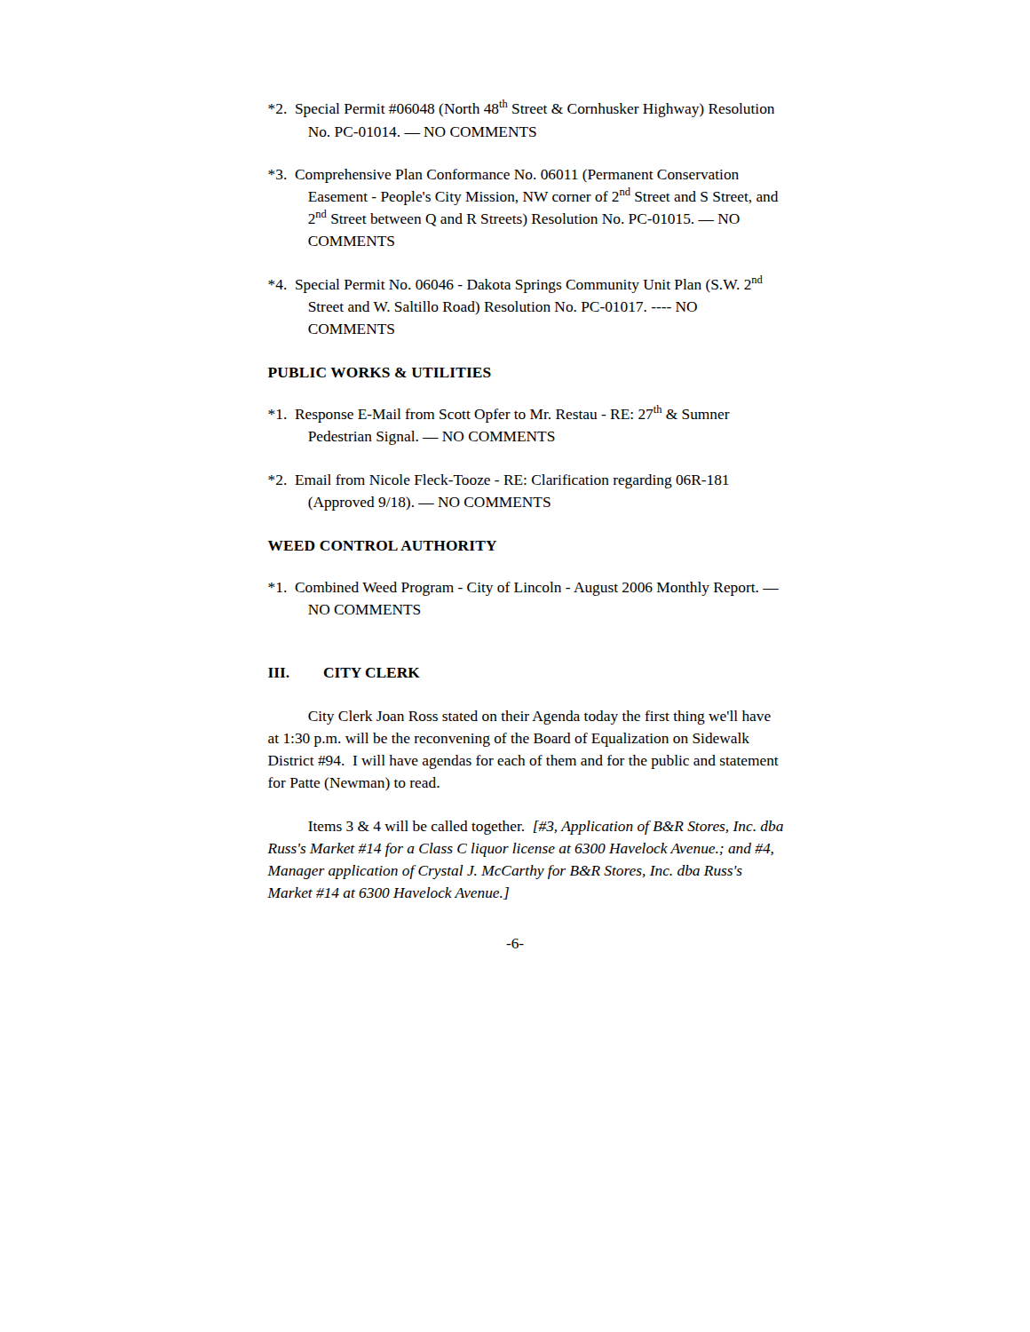*2. Special Permit #06048 (North 48th Street & Cornhusker Highway) Resolution No. PC-01014. — NO COMMENTS
*3. Comprehensive Plan Conformance No. 06011 (Permanent Conservation Easement - People's City Mission, NW corner of 2nd Street and S Street, and 2nd Street between Q and R Streets) Resolution No. PC-01015. — NO COMMENTS
*4. Special Permit No. 06046 - Dakota Springs Community Unit Plan (S.W. 2nd Street and W. Saltillo Road) Resolution No. PC-01017. ---- NO COMMENTS
PUBLIC WORKS & UTILITIES
*1. Response E-Mail from Scott Opfer to Mr. Restau - RE: 27th & Sumner Pedestrian Signal. — NO COMMENTS
*2. Email from Nicole Fleck-Tooze - RE: Clarification regarding 06R-181 (Approved 9/18). — NO COMMENTS
WEED CONTROL AUTHORITY
*1. Combined Weed Program - City of Lincoln - August 2006 Monthly Report. — NO COMMENTS
III. CITY CLERK
City Clerk Joan Ross stated on their Agenda today the first thing we'll have at 1:30 p.m. will be the reconvening of the Board of Equalization on Sidewalk District #94. I will have agendas for each of them and for the public and statement for Patte (Newman) to read.
Items 3 & 4 will be called together. [#3, Application of B&R Stores, Inc. dba Russ's Market #14 for a Class C liquor license at 6300 Havelock Avenue.; and #4, Manager application of Crystal J. McCarthy for B&R Stores, Inc. dba Russ's Market #14 at 6300 Havelock Avenue.]
-6-